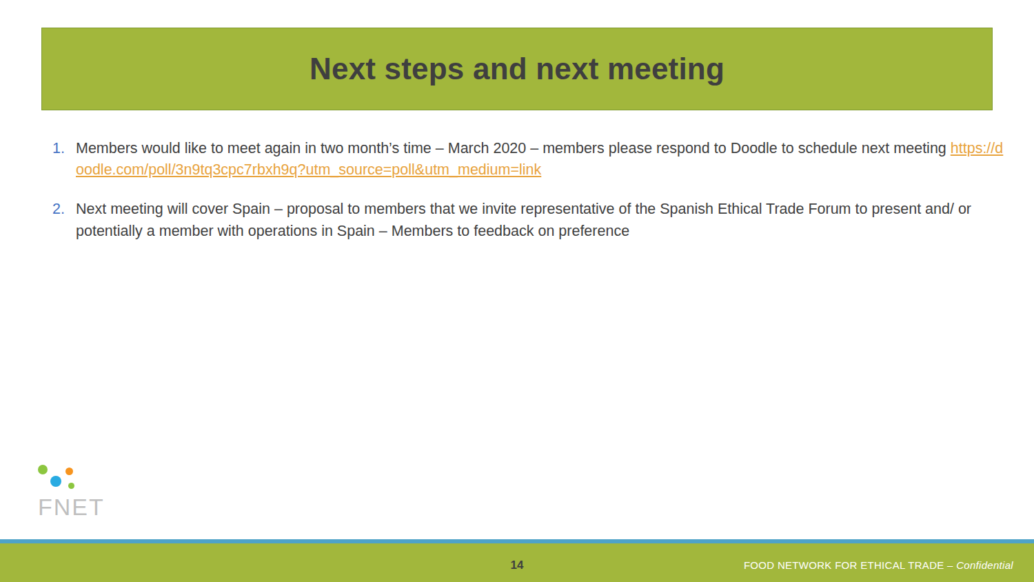Next steps and next meeting
Members would like to meet again in two month’s time – March 2020 – members please respond to Doodle to schedule next meeting https://doodle.com/poll/3n9tq3cpc7rbxh9q?utm_source=poll&utm_medium=link
Next meeting will cover Spain – proposal to members that we invite representative of the Spanish Ethical Trade Forum to present and/ or potentially a member with operations in Spain – Members to feedback on preference
FNET
14
FOOD NETWORK FOR ETHICAL TRADE – Confidential